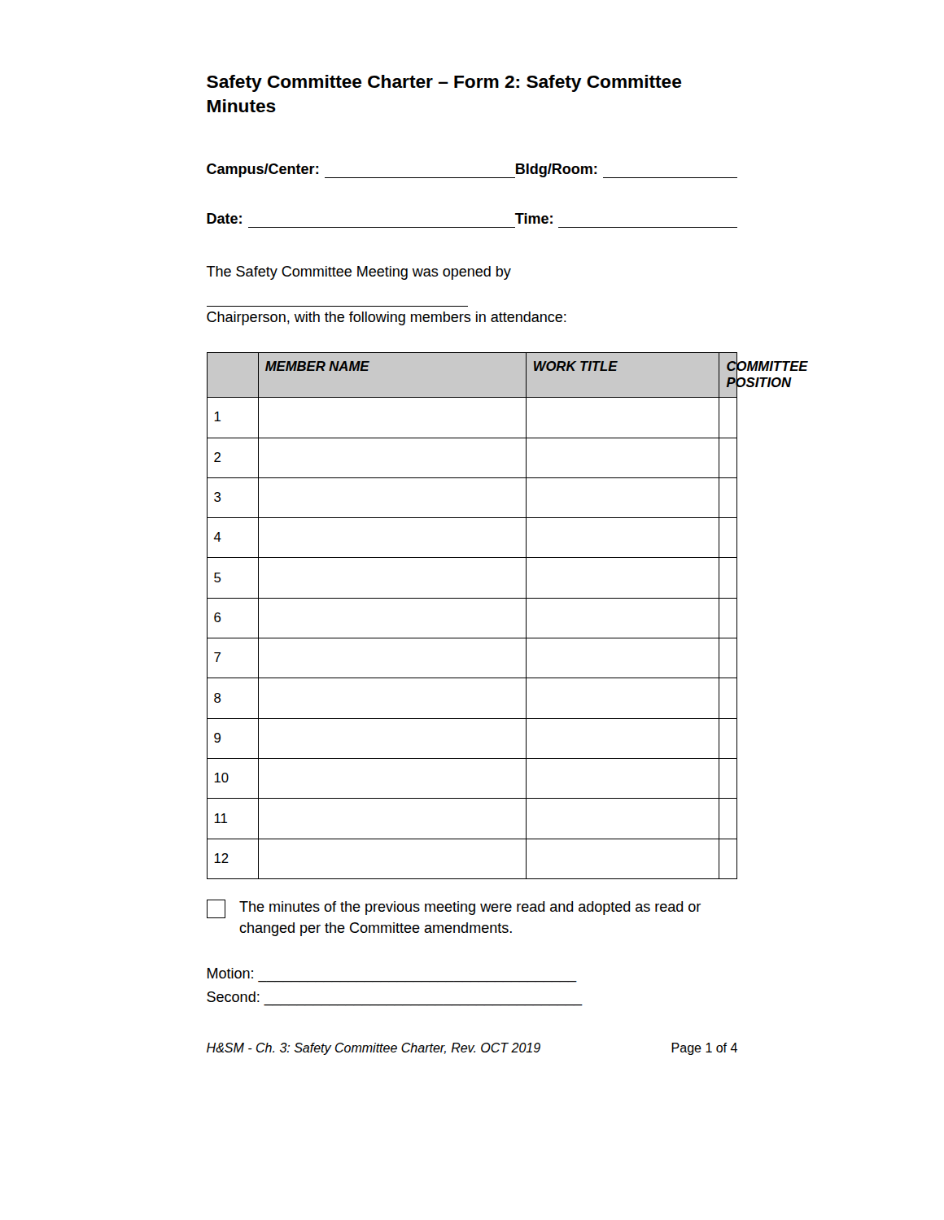Safety Committee Charter – Form 2: Safety Committee Minutes
Campus/Center:
Bldg/Room:
Date:
Time:
The Safety Committee Meeting was opened by
Chairperson, with the following members in attendance:
| | MEMBER NAME | WORK TITLE | COMMITTEE POSITION |
| --- | --- | --- | --- |
| 1 | | | |
| 2 | | | |
| 3 | | | |
| 4 | | | |
| 5 | | | |
| 6 | | | |
| 7 | | | |
| 8 | | | |
| 9 | | | |
| 10 | | | |
| 11 | | | |
| 12 | | | |
The minutes of the previous meeting were read and adopted as read or changed per the Committee amendments.
Motion: _______________________________________
Second: _______________________________________
H&SM - Ch. 3: Safety Committee Charter, Rev. OCT 2019 Page 1 of 4